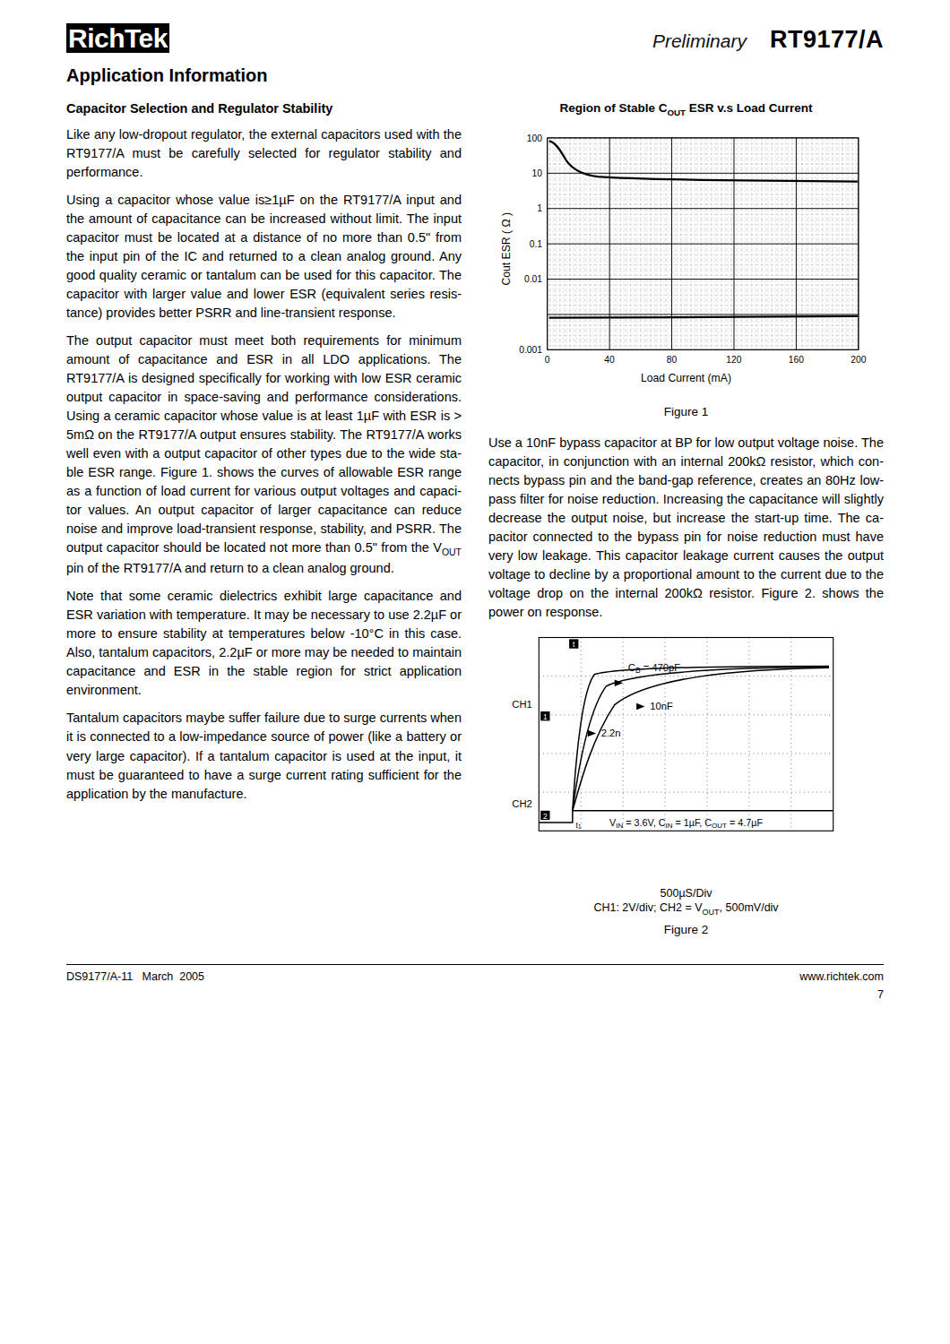RichTek
Preliminary
RT9177/A
Application Information
Capacitor Selection and Regulator Stability
Like any low-dropout regulator, the external capacitors used with the RT9177/A must be carefully selected for regulator stability and performance.
Using a capacitor whose value is≥1µF on the RT9177/A input and the amount of capacitance can be increased without limit. The input capacitor must be located at a distance of no more than 0.5" from the input pin of the IC and returned to a clean analog ground. Any good quality ceramic or tantalum can be used for this capacitor. The capacitor with larger value and lower ESR (equivalent series resistance) provides better PSRR and line-transient response.
The output capacitor must meet both requirements for minimum amount of capacitance and ESR in all LDO applications. The RT9177/A is designed specifically for working with low ESR ceramic output capacitor in space-saving and performance considerations. Using a ceramic capacitor whose value is at least 1µF with ESR is > 5mΩ on the RT9177/A output ensures stability. The RT9177/A works well even with a output capacitor of other types due to the wide stable ESR range. Figure 1. shows the curves of allowable ESR range as a function of load current for various output voltages and capacitor values. An output capacitor of larger capacitance can reduce noise and improve load-transient response, stability, and PSRR. The output capacitor should be located not more than 0.5" from the VOUT pin of the RT9177/A and return to a clean analog ground.
Note that some ceramic dielectrics exhibit large capacitance and ESR variation with temperature. It may be necessary to use 2.2µF or more to ensure stability at temperatures below -10°C in this case. Also, tantalum capacitors, 2.2µF or more may be needed to maintain capacitance and ESR in the stable region for strict application environment.
Tantalum capacitors maybe suffer failure due to surge currents when it is connected to a low-impedance source of power (like a battery or very large capacitor). If a tantalum capacitor is used at the input, it must be guaranteed to have a surge current rating sufficient for the application by the manufacture.
Region of Stable COUT ESR v.s Load Current
100 10 1 0.1 0.01 0.001 0 40 80 120 160 200 Load Current (mA) Cout ESR ( Ω )
Figure 1
Use a 10nF bypass capacitor at BP for low output voltage noise. The capacitor, in conjunction with an internal 200kΩ resistor, which connects bypass pin and the band-gap reference, creates an 80Hz low-pass filter for noise reduction. Increasing the capacitance will slightly decrease the output noise, but increase the start-up time. The capacitor connected to the bypass pin for noise reduction must have very low leakage. This capacitor leakage current causes the output voltage to decline by a proportional amount to the current due to the voltage drop on the internal 200kΩ resistor. Figure 2. shows the power on response.
t 1 CH1 2 CH2 t1 CB = 470pF 10nF 2.2n VIN = 3.6V, CIN = 1µF, COUT = 4.7µF
500µS/Div
CH1: 2V/div; CH2 = VOUT, 500mV/div
Figure 2
DS9177/A-11 March 2005
www.richtek.com
7